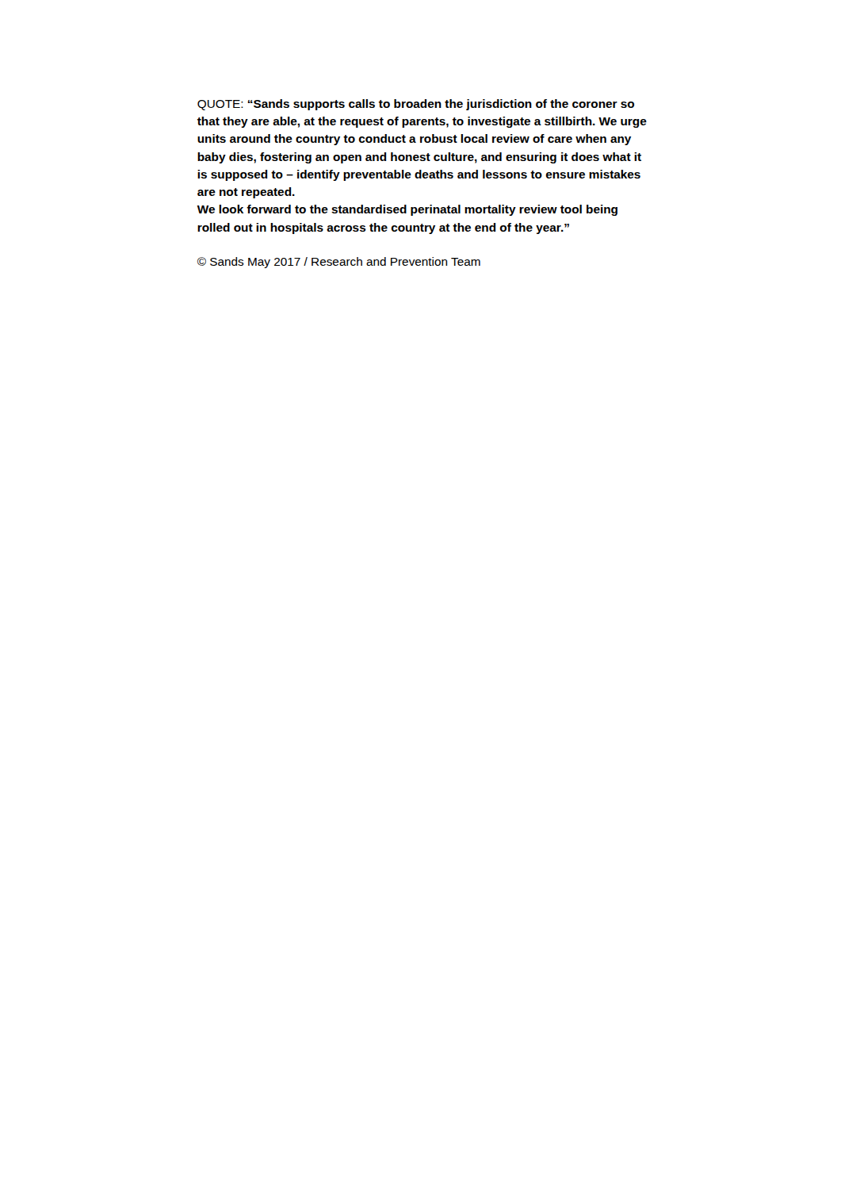QUOTE: “Sands supports calls to broaden the jurisdiction of the coroner so that they are able, at the request of parents, to investigate a stillbirth. We urge units around the country to conduct a robust local review of care when any baby dies, fostering an open and honest culture, and ensuring it does what it is supposed to – identify preventable deaths and lessons to ensure mistakes are not repeated.
We look forward to the standardised perinatal mortality review tool being rolled out in hospitals across the country at the end of the year.”
© Sands May 2017 / Research and Prevention Team